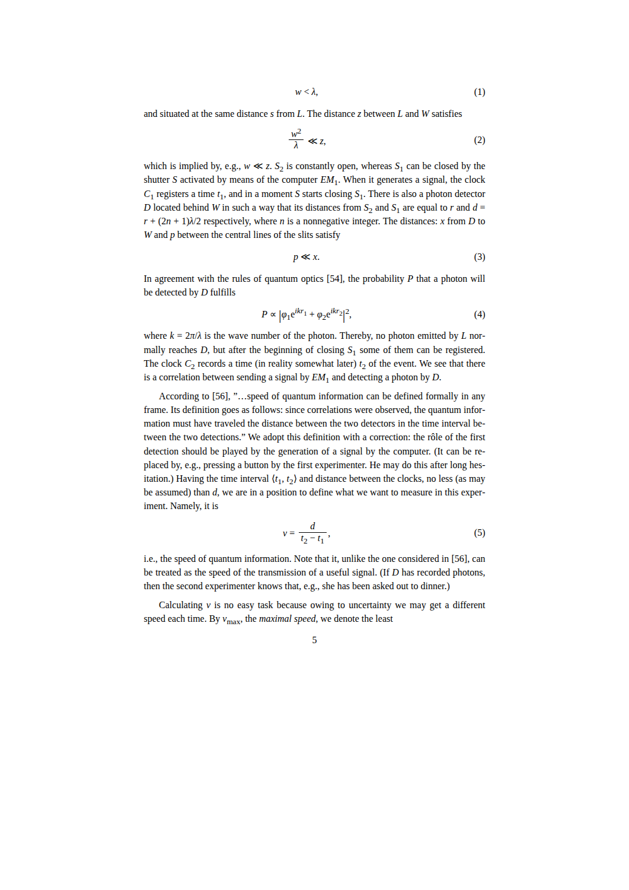w < λ,
(1)
and situated at the same distance s from L. The distance z between L and W satisfies
w2 λ ≪ z,
(2)
which is implied by, e.g., w ≪ z. S2 is constantly open, whereas S1 can be closed by the shutter S activated by means of the computer EM1. When it generates a signal, the clock C1 registers a time t1, and in a moment S starts closing S1. There is also a photon detector D located behind W in such a way that its distances from S2 and S1 are equal to r and d = r + (2n + 1)λ/2 respectively, where n is a nonnegative integer. The distances: x from D to W and p between the central lines of the slits satisfy
p ≪ x.
(3)
In agreement with the rules of quantum optics [54], the probability P that a photon will be detected by D fulfills
P ∝ |φ1eikr1 + φ2eikr2|2,
(4)
where k = 2π/λ is the wave number of the photon. Thereby, no photon emitted by L normally reaches D, but after the beginning of closing S1 some of them can be registered. The clock C2 records a time (in reality somewhat later) t2 of the event. We see that there is a correlation between sending a signal by EM1 and detecting a photon by D.
According to [56], ”…speed of quantum information can be defined formally in any frame. Its definition goes as follows: since correlations were observed, the quantum information must have traveled the distance between the two detectors in the time interval between the two detections.” We adopt this definition with a correction: the rôle of the first detection should be played by the generation of a signal by the computer. (It can be replaced by, e.g., pressing a button by the first experimenter. He may do this after long hesitation.) Having the time interval ⟨t1, t2⟩ and distance between the clocks, no less (as may be assumed) than d, we are in a position to define what we want to measure in this experiment. Namely, it is
v = dt2 − t1,
(5)
i.e., the speed of quantum information. Note that it, unlike the one considered in [56], can be treated as the speed of the transmission of a useful signal. (If D has recorded photons, then the second experimenter knows that, e.g., she has been asked out to dinner.)
Calculating v is no easy task because owing to uncertainty we may get a different speed each time. By vmax, the maximal speed, we denote the least
5